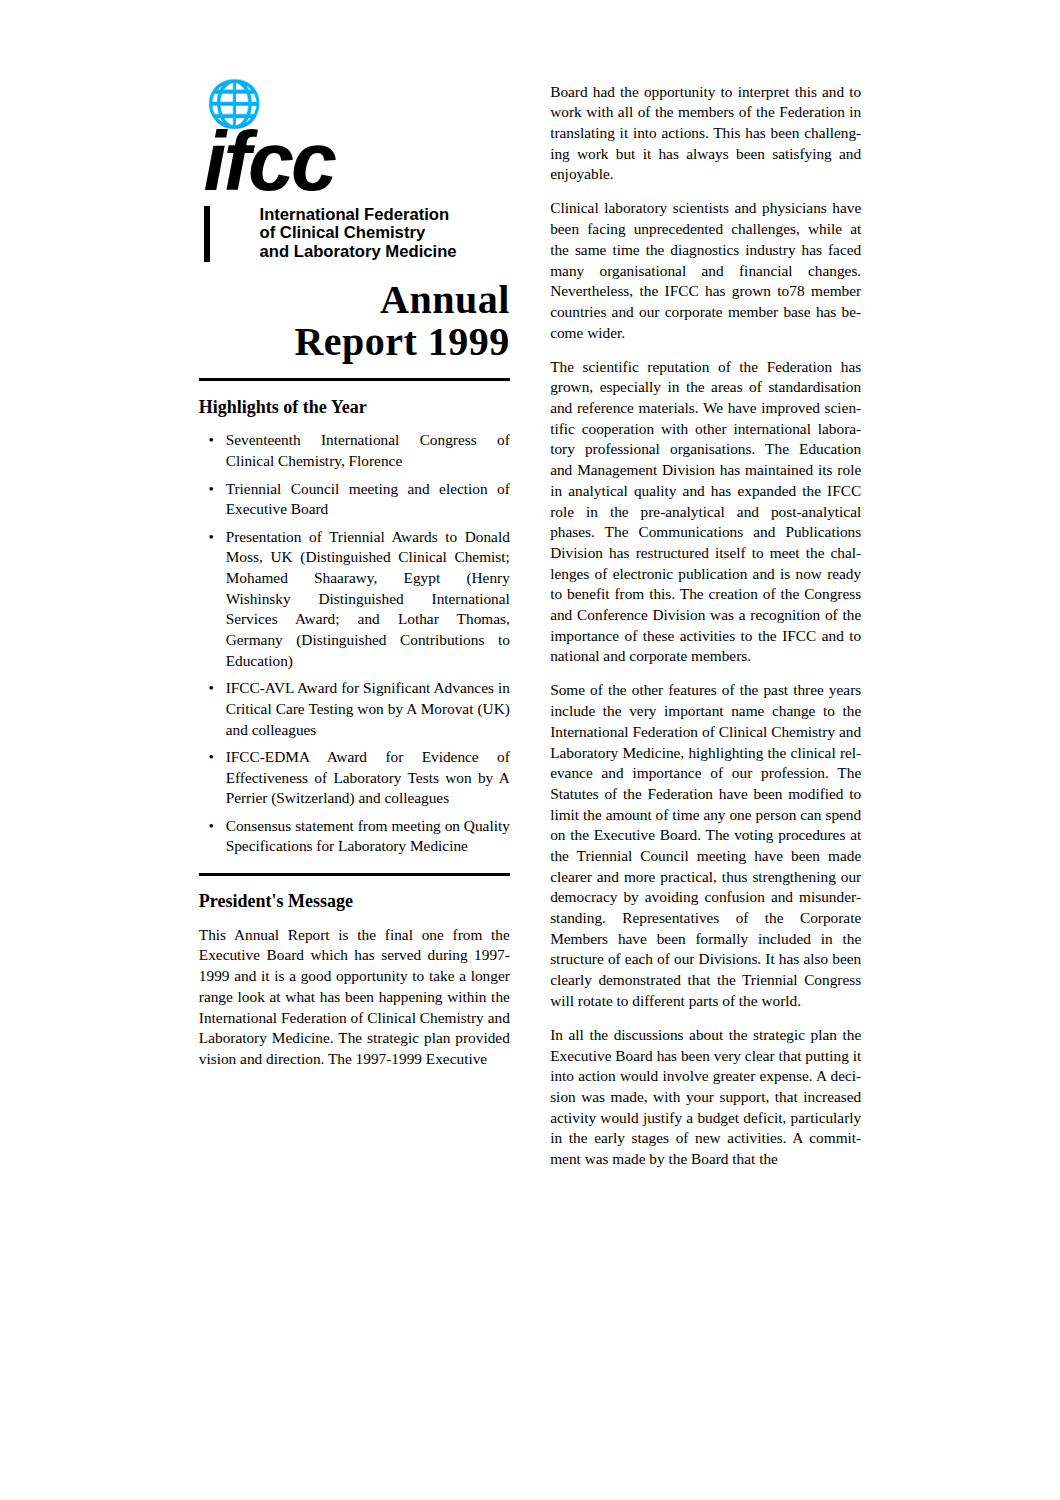🌐 ifcc International Federation
of Clinical Chemistry
and Laboratory Medicine
Annual Report 1999
Highlights of the Year
Seventeenth International Congress of Clinical Chemistry, Florence
Triennial Council meeting and election of Executive Board
Presentation of Triennial Awards to Donald Moss, UK (Distinguished Clinical Chemist; Mohamed Shaarawy, Egypt (Henry Wishinsky Distinguished International Services Award; and Lothar Thomas, Germany (Distinguished Contributions to Education)
IFCC-AVL Award for Significant Advances in Critical Care Testing won by A Morovat (UK) and colleagues
IFCC-EDMA Award for Evidence of Effectiveness of Laboratory Tests won by A Perrier (Switzerland) and colleagues
Consensus statement from meeting on Quality Specifications for Laboratory Medicine
President's Message
This Annual Report is the final one from the Executive Board which has served during 1997-1999 and it is a good opportunity to take a longer range look at what has been happening within the International Federation of Clinical Chemistry and Laboratory Medicine. The strategic plan provided vision and direction. The 1997-1999 Executive
Board had the opportunity to interpret this and to work with all of the members of the Federation in translating it into actions. This has been challenging work but it has always been satisfying and enjoyable.
Clinical laboratory scientists and physicians have been facing unprecedented challenges, while at the same time the diagnostics industry has faced many organisational and financial changes. Nevertheless, the IFCC has grown to78 member countries and our corporate member base has become wider.
The scientific reputation of the Federation has grown, especially in the areas of standardisation and reference materials. We have improved scientific cooperation with other international laboratory professional organisations. The Education and Management Division has maintained its role in analytical quality and has expanded the IFCC role in the pre-analytical and post-analytical phases. The Communications and Publications Division has restructured itself to meet the challenges of electronic publication and is now ready to benefit from this. The creation of the Congress and Conference Division was a recognition of the importance of these activities to the IFCC and to national and corporate members.
Some of the other features of the past three years include the very important name change to the International Federation of Clinical Chemistry and Laboratory Medicine, highlighting the clinical relevance and importance of our profession. The Statutes of the Federation have been modified to limit the amount of time any one person can spend on the Executive Board. The voting procedures at the Triennial Council meeting have been made clearer and more practical, thus strengthening our democracy by avoiding confusion and misunderstanding. Representatives of the Corporate Members have been formally included in the structure of each of our Divisions. It has also been clearly demonstrated that the Triennial Congress will rotate to different parts of the world.
In all the discussions about the strategic plan the Executive Board has been very clear that putting it into action would involve greater expense. A decision was made, with your support, that increased activity would justify a budget deficit, particularly in the early stages of new activities. A commitment was made by the Board that the